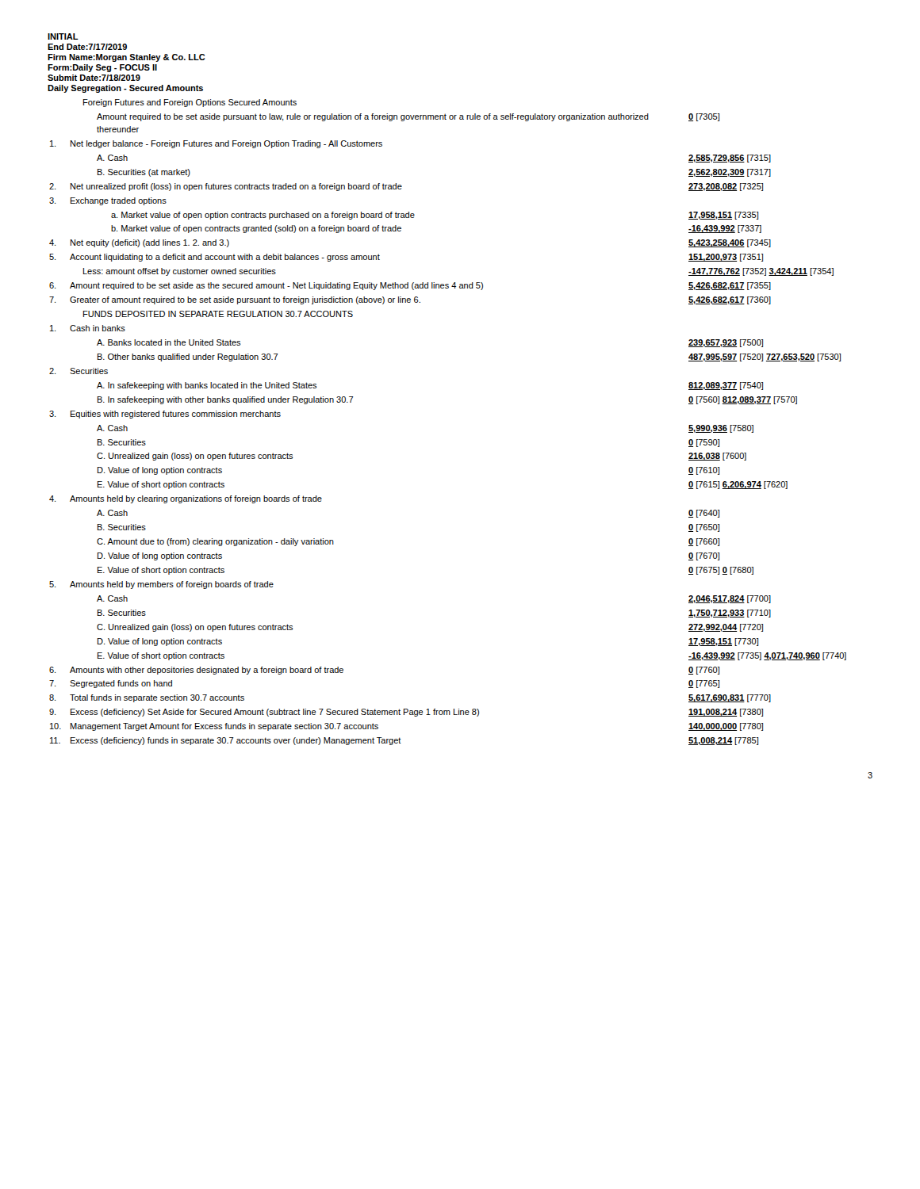INITIAL
End Date:7/17/2019
Firm Name:Morgan Stanley & Co. LLC
Form:Daily Seg - FOCUS II
Submit Date:7/18/2019
Daily Segregation - Secured Amounts
| | Foreign Futures and Foreign Options Secured Amounts | |
| | Amount required to be set aside pursuant to law, rule or regulation of a foreign government or a rule of a self-regulatory organization authorized thereunder | 0 [7305] |
| 1. | Net ledger balance - Foreign Futures and Foreign Option Trading - All Customers | |
| | A. Cash | 2,585,729,856 [7315] |
| | B. Securities (at market) | 2,562,802,309 [7317] |
| 2. | Net unrealized profit (loss) in open futures contracts traded on a foreign board of trade | 273,208,082 [7325] |
| 3. | Exchange traded options | |
| | a. Market value of open option contracts purchased on a foreign board of trade | 17,958,151 [7335] |
| | b. Market value of open contracts granted (sold) on a foreign board of trade | -16,439,992 [7337] |
| 4. | Net equity (deficit) (add lines 1. 2. and 3.) | 5,423,258,406 [7345] |
| 5. | Account liquidating to a deficit and account with a debit balances - gross amount | 151,200,973 [7351] |
| | Less: amount offset by customer owned securities | -147,776,762 [7352] 3,424,211 [7354] |
| 6. | Amount required to be set aside as the secured amount - Net Liquidating Equity Method (add lines 4 and 5) | 5,426,682,617 [7355] |
| 7. | Greater of amount required to be set aside pursuant to foreign jurisdiction (above) or line 6. | 5,426,682,617 [7360] |
| | FUNDS DEPOSITED IN SEPARATE REGULATION 30.7 ACCOUNTS | |
| 1. | Cash in banks | |
| | A. Banks located in the United States | 239,657,923 [7500] |
| | B. Other banks qualified under Regulation 30.7 | 487,995,597 [7520] 727,653,520 [7530] |
| 2. | Securities | |
| | A. In safekeeping with banks located in the United States | 812,089,377 [7540] |
| | B. In safekeeping with other banks qualified under Regulation 30.7 | 0 [7560] 812,089,377 [7570] |
| 3. | Equities with registered futures commission merchants | |
| | A. Cash | 5,990,936 [7580] |
| | B. Securities | 0 [7590] |
| | C. Unrealized gain (loss) on open futures contracts | 216,038 [7600] |
| | D. Value of long option contracts | 0 [7610] |
| | E. Value of short option contracts | 0 [7615] 6,206,974 [7620] |
| 4. | Amounts held by clearing organizations of foreign boards of trade | |
| | A. Cash | 0 [7640] |
| | B. Securities | 0 [7650] |
| | C. Amount due to (from) clearing organization - daily variation | 0 [7660] |
| | D. Value of long option contracts | 0 [7670] |
| | E. Value of short option contracts | 0 [7675] 0 [7680] |
| 5. | Amounts held by members of foreign boards of trade | |
| | A. Cash | 2,046,517,824 [7700] |
| | B. Securities | 1,750,712,933 [7710] |
| | C. Unrealized gain (loss) on open futures contracts | 272,992,044 [7720] |
| | D. Value of long option contracts | 17,958,151 [7730] |
| | E. Value of short option contracts | -16,439,992 [7735] 4,071,740,960 [7740] |
| 6. | Amounts with other depositories designated by a foreign board of trade | 0 [7760] |
| 7. | Segregated funds on hand | 0 [7765] |
| 8. | Total funds in separate section 30.7 accounts | 5,617,690,831 [7770] |
| 9. | Excess (deficiency) Set Aside for Secured Amount (subtract line 7 Secured Statement Page 1 from Line 8) | 191,008,214 [7380] |
| 10. | Management Target Amount for Excess funds in separate section 30.7 accounts | 140,000,000 [7780] |
| 11. | Excess (deficiency) funds in separate 30.7 accounts over (under) Management Target | 51,008,214 [7785] |
3